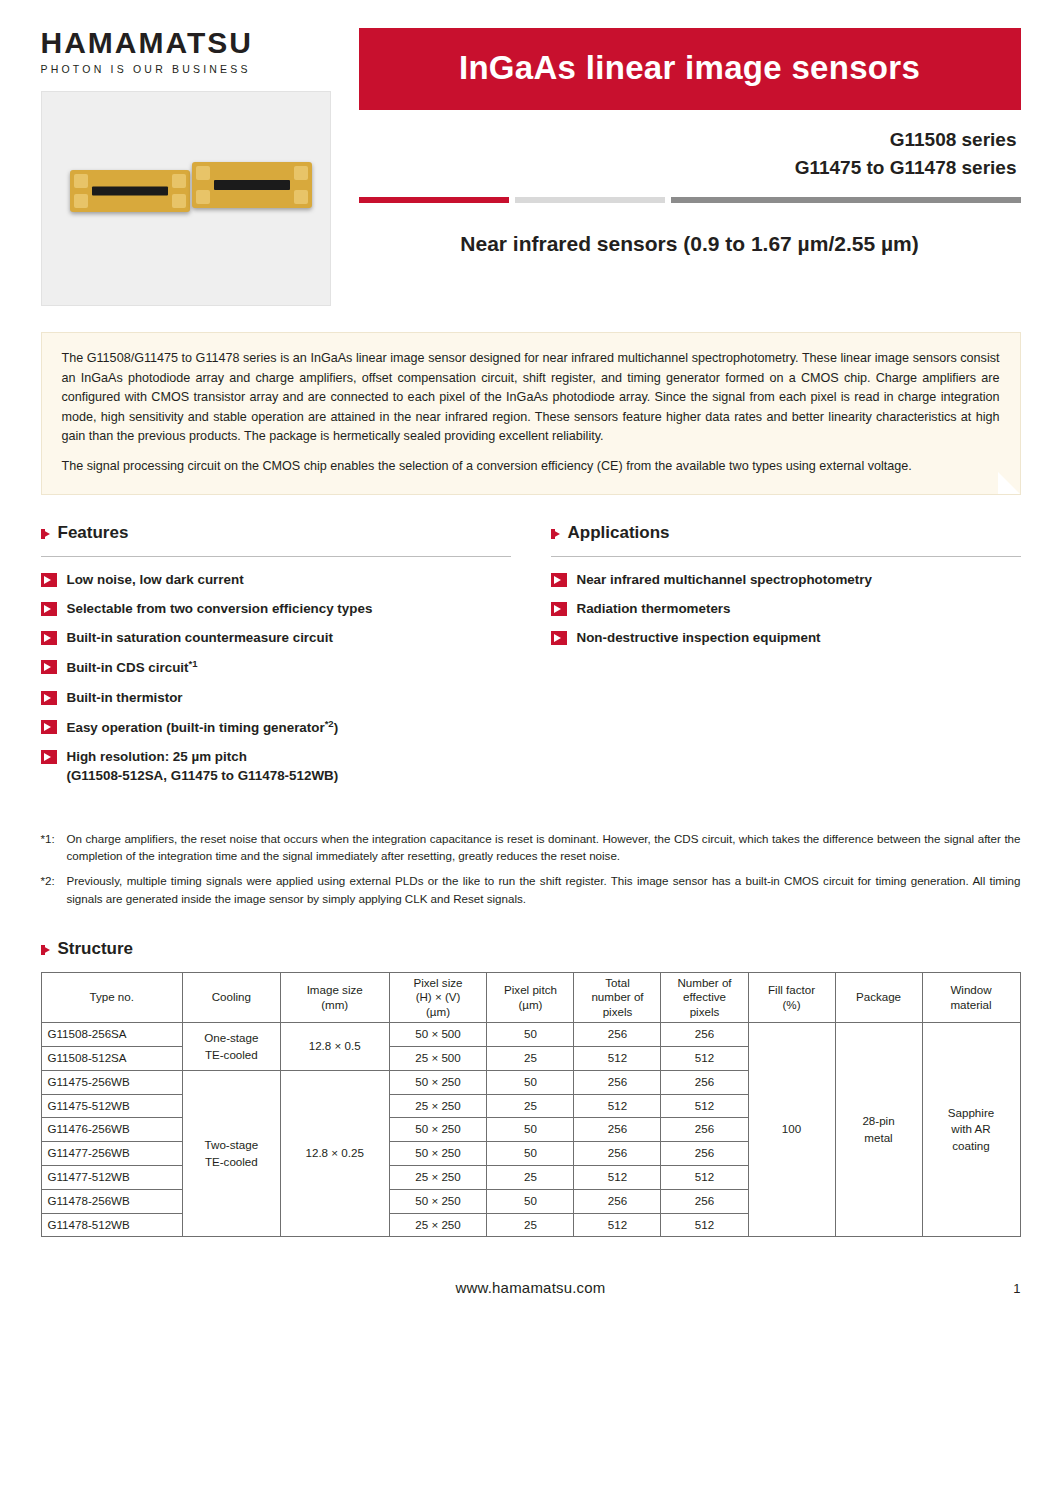HAMAMATSU
PHOTON IS OUR BUSINESS
InGaAs linear image sensors
G11508 series
G11475 to G11478 series
Near infrared sensors (0.9 to 1.67 µm/2.55 µm)
The G11508/G11475 to G11478 series is an InGaAs linear image sensor designed for near infrared multichannel spectrophotometry. These linear image sensors consist an InGaAs photodiode array and charge amplifiers, offset compensation circuit, shift register, and timing generator formed on a CMOS chip. Charge amplifiers are configured with CMOS transistor array and are connected to each pixel of the InGaAs photodiode array. Since the signal from each pixel is read in charge integration mode, high sensitivity and stable operation are attained in the near infrared region. These sensors feature higher data rates and better linearity characteristics at high gain than the previous products. The package is hermetically sealed providing excellent reliability.
The signal processing circuit on the CMOS chip enables the selection of a conversion efficiency (CE) from the available two types using external voltage.
Features
Low noise, low dark current
Selectable from two conversion efficiency types
Built-in saturation countermeasure circuit
Built-in CDS circuit*1
Built-in thermistor
Easy operation (built-in timing generator*2)
High resolution: 25 µm pitch
(G11508-512SA, G11475 to G11478-512WB)
Applications
Near infrared multichannel spectrophotometry
Radiation thermometers
Non-destructive inspection equipment
*1: On charge amplifiers, the reset noise that occurs when the integration capacitance is reset is dominant. However, the CDS circuit, which takes the difference between the signal after the completion of the integration time and the signal immediately after resetting, greatly reduces the reset noise.
*2: Previously, multiple timing signals were applied using external PLDs or the like to run the shift register. This image sensor has a built-in CMOS circuit for timing generation. All timing signals are generated inside the image sensor by simply applying CLK and Reset signals.
Structure
| Type no. | Cooling | Image size (mm) | Pixel size (H) × (V) (µm) | Pixel pitch (µm) | Total number of pixels | Number of effective pixels | Fill factor (%) | Package | Window material |
| --- | --- | --- | --- | --- | --- | --- | --- | --- | --- |
| G11508-256SA | One-stage TE-cooled | 12.8 × 0.5 | 50 × 500 | 50 | 256 | 256 | 100 | 28-pin metal | Sapphire with AR coating |
| G11508-512SA | 25 × 500 | 25 | 512 | 512 |
| G11475-256WB | Two-stage TE-cooled | 12.8 × 0.25 | 50 × 250 | 50 | 256 | 256 |
| G11475-512WB | 25 × 250 | 25 | 512 | 512 |
| G11476-256WB | 50 × 250 | 50 | 256 | 256 |
| G11477-256WB | 50 × 250 | 50 | 256 | 256 |
| G11477-512WB | 25 × 250 | 25 | 512 | 512 |
| G11478-256WB | 50 × 250 | 50 | 256 | 256 |
| G11478-512WB | 25 × 250 | 25 | 512 | 512 |
www.hamamatsu.com 1